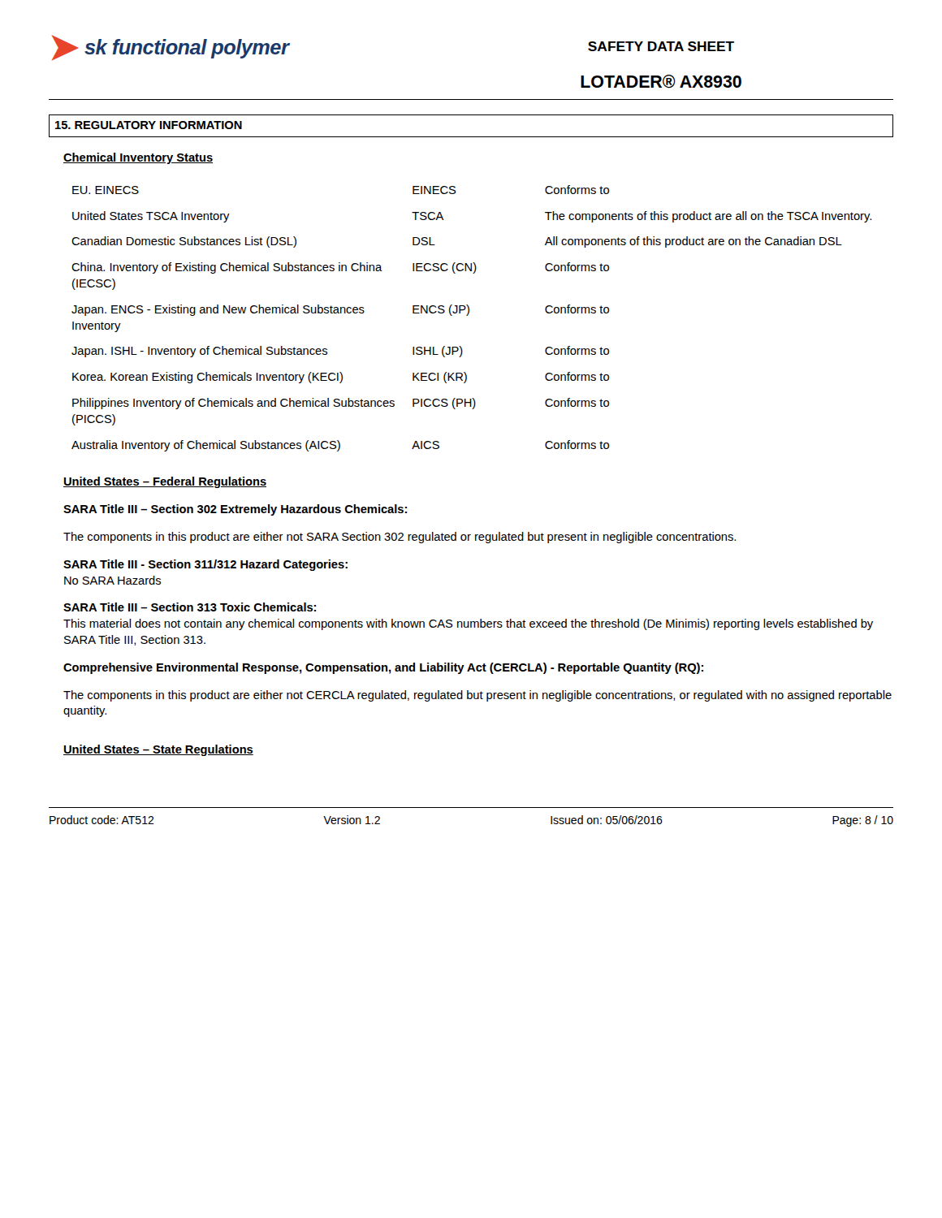➤ sk functional polymer
SAFETY DATA SHEET
LOTADER® AX8930
15. REGULATORY INFORMATION
Chemical Inventory Status
| EU. EINECS | EINECS | Conforms to |
| United States TSCA Inventory | TSCA | The components of this product are all on the TSCA Inventory. |
| Canadian Domestic Substances List (DSL) | DSL | All components of this product are on the Canadian DSL |
| China. Inventory of Existing Chemical Substances in China (IECSC) | IECSC (CN) | Conforms to |
| Japan. ENCS - Existing and New Chemical Substances Inventory | ENCS (JP) | Conforms to |
| Japan. ISHL - Inventory of Chemical Substances | ISHL (JP) | Conforms to |
| Korea. Korean Existing Chemicals Inventory (KECI) | KECI (KR) | Conforms to |
| Philippines Inventory of Chemicals and Chemical Substances (PICCS) | PICCS (PH) | Conforms to |
| Australia Inventory of Chemical Substances (AICS) | AICS | Conforms to |
United States – Federal Regulations
SARA Title III – Section 302 Extremely Hazardous Chemicals:
The components in this product are either not SARA Section 302 regulated or regulated but present in negligible concentrations.
SARA Title III - Section 311/312 Hazard Categories:
No SARA Hazards
SARA Title III – Section 313 Toxic Chemicals:
This material does not contain any chemical components with known CAS numbers that exceed the threshold (De Minimis) reporting levels established by SARA Title III, Section 313.
Comprehensive Environmental Response, Compensation, and Liability Act (CERCLA) - Reportable Quantity (RQ):
The components in this product are either not CERCLA regulated, regulated but present in negligible concentrations, or regulated with no assigned reportable quantity.
United States – State Regulations
Product code: AT512 Version 1.2 Issued on: 05/06/2016 Page: 8 / 10